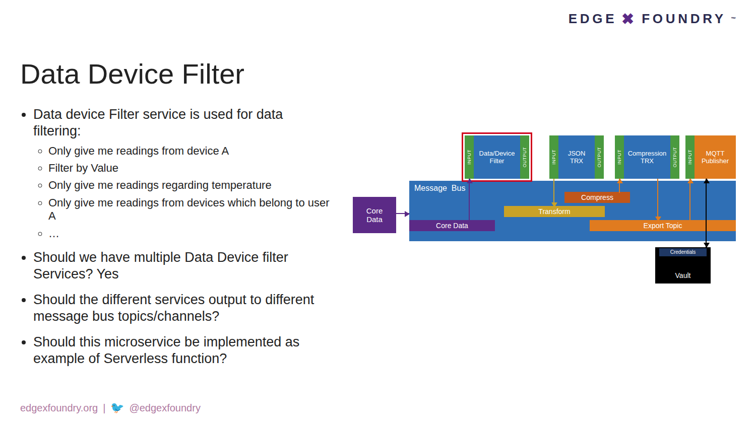EDGE✖FOUNDRY™
Data Device Filter
Data device Filter service is used for data filtering:
Only give me readings from device A
Filter by Value
Only give me readings regarding temperature
Only give me readings from devices which belong to user A
…
Should we have multiple Data Device filter Services? Yes
Should the different services output to different message bus topics/channels?
Should this microservice be implemented as example of Serverless function?
Core
Data
Message Bus
Core Data
Transform
Compress
Export Topic
INPUT
Data/Device
Filter
OUTPUT
INPUT
JSON
TRX
OUTPUT
INPUT
Compression
TRX
OUTPUT
INPUT
MQTT
Publisher
Vault
Credentials
edgexfoundry.org | 🐦 @edgexfoundry